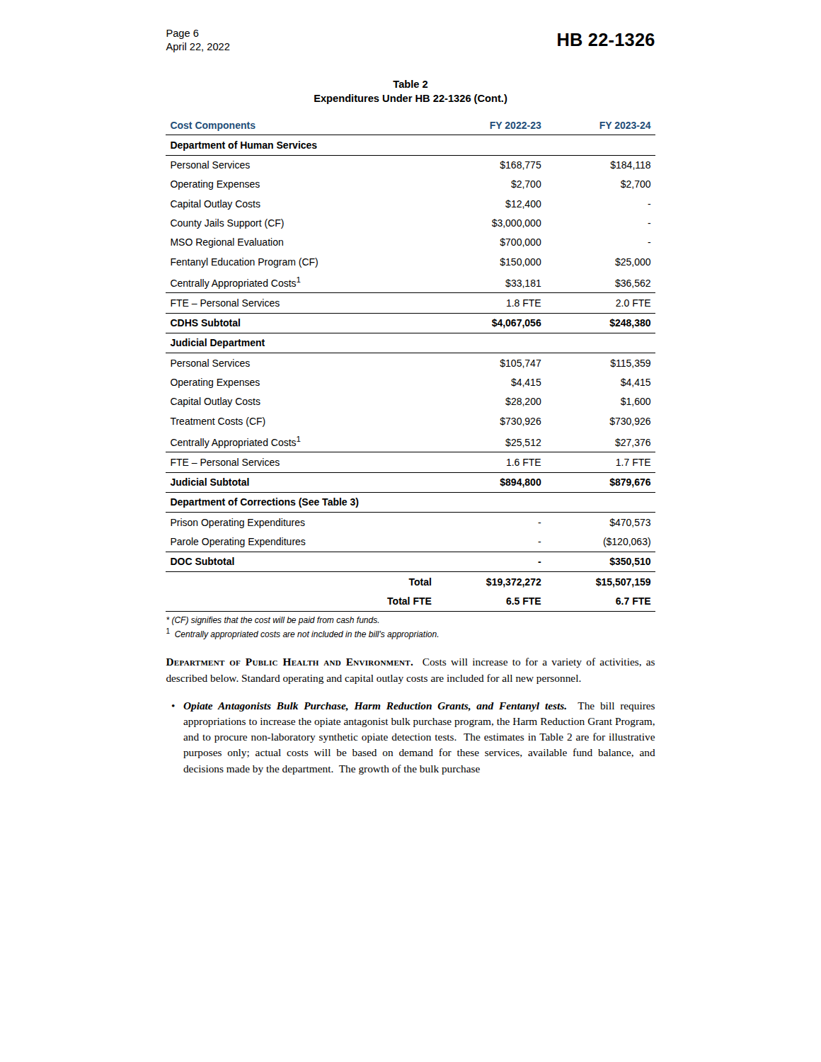Page 6
April 22, 2022
HB 22-1326
Table 2
Expenditures Under HB 22-1326 (Cont.)
| Cost Components | FY 2022-23 | FY 2023-24 |
| --- | --- | --- |
| Department of Human Services |
| Personal Services | $168,775 | $184,118 |
| Operating Expenses | $2,700 | $2,700 |
| Capital Outlay Costs | $12,400 | - |
| County Jails Support (CF) | $3,000,000 | - |
| MSO Regional Evaluation | $700,000 | - |
| Fentanyl Education Program (CF) | $150,000 | $25,000 |
| Centrally Appropriated Costs 1 | $33,181 | $36,562 |
| FTE – Personal Services | 1.8 FTE | 2.0 FTE |
| CDHS Subtotal | $4,067,056 | $248,380 |
| Judicial Department |
| Personal Services | $105,747 | $115,359 |
| Operating Expenses | $4,415 | $4,415 |
| Capital Outlay Costs | $28,200 | $1,600 |
| Treatment Costs (CF) | $730,926 | $730,926 |
| Centrally Appropriated Costs 1 | $25,512 | $27,376 |
| FTE – Personal Services | 1.6 FTE | 1.7 FTE |
| Judicial Subtotal | $894,800 | $879,676 |
| Department of Corrections (See Table 3) |
| Prison Operating Expenditures | - | $470,573 |
| Parole Operating Expenditures | - | ($120,063) |
| DOC Subtotal | - | $350,510 |
| Total | $19,372,272 | $15,507,159 |
| Total FTE | 6.5 FTE | 6.7 FTE |
* (CF) signifies that the cost will be paid from cash funds.
1 Centrally appropriated costs are not included in the bill's appropriation.
Department of Public Health and Environment. Costs will increase to for a variety of activities, as described below. Standard operating and capital outlay costs are included for all new personnel.
Opiate Antagonists Bulk Purchase, Harm Reduction Grants, and Fentanyl tests. The bill requires appropriations to increase the opiate antagonist bulk purchase program, the Harm Reduction Grant Program, and to procure non-laboratory synthetic opiate detection tests. The estimates in Table 2 are for illustrative purposes only; actual costs will be based on demand for these services, available fund balance, and decisions made by the department. The growth of the bulk purchase